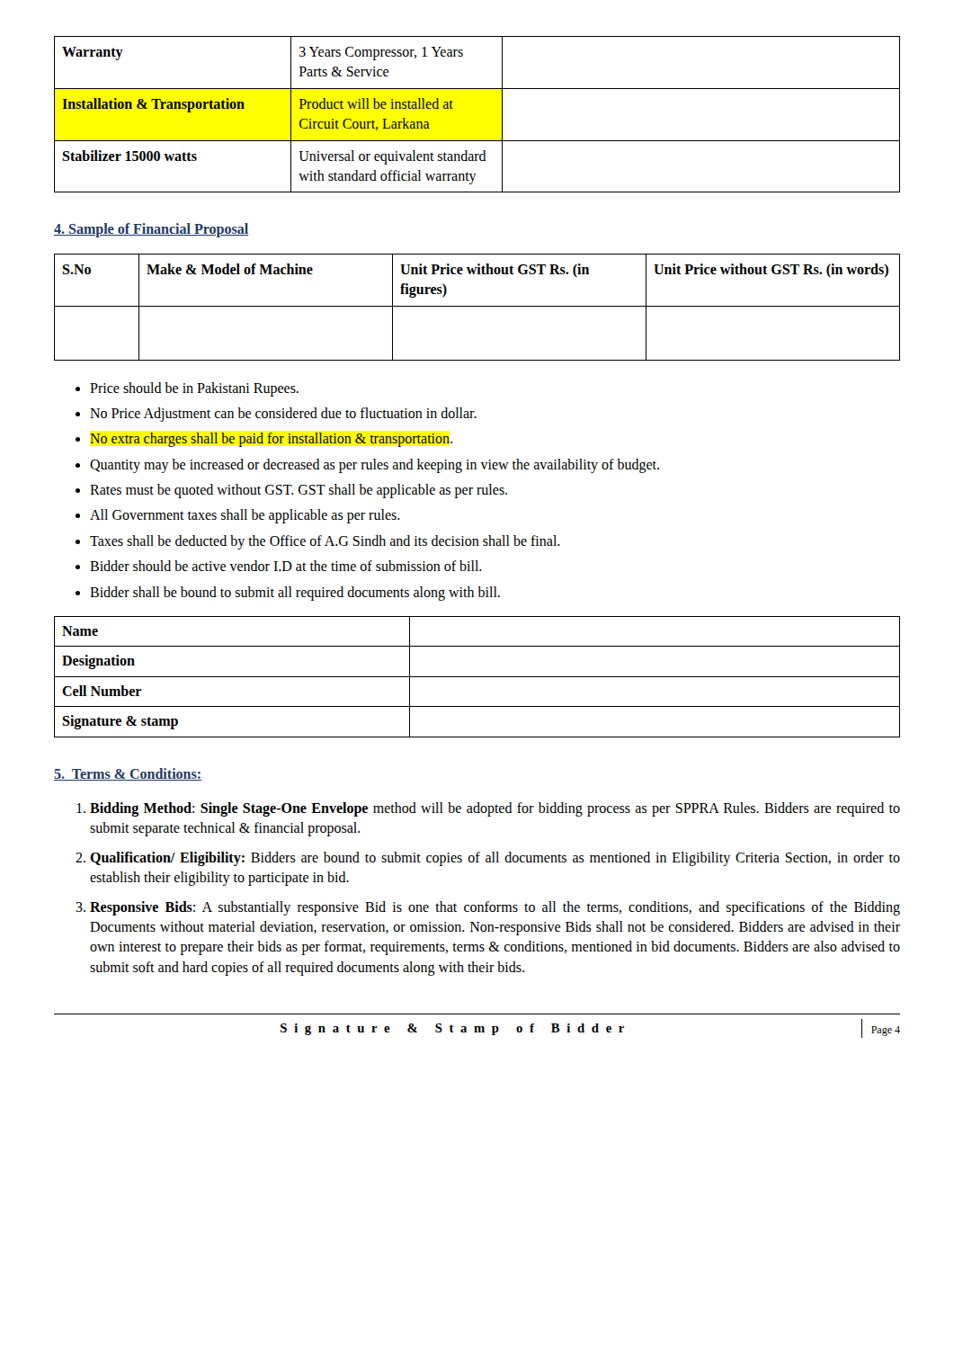| Warranty | 3 Years Compressor, 1 Years Parts & Service | |
| Installation & Transportation | Product will be installed at Circuit Court, Larkana | |
| Stabilizer 15000 watts | Universal or equivalent standard with standard official warranty | |
4. Sample of Financial Proposal
| S.No | Make & Model of Machine | Unit Price without GST Rs. (in figures) | Unit Price without GST Rs. (in words) |
| --- | --- | --- | --- |
Price should be in Pakistani Rupees.
No Price Adjustment can be considered due to fluctuation in dollar.
No extra charges shall be paid for installation & transportation.
Quantity may be increased or decreased as per rules and keeping in view the availability of budget.
Rates must be quoted without GST. GST shall be applicable as per rules.
All Government taxes shall be applicable as per rules.
Taxes shall be deducted by the Office of A.G Sindh and its decision shall be final.
Bidder should be active vendor I.D at the time of submission of bill.
Bidder shall be bound to submit all required documents along with bill.
| Name | |
| Designation | |
| Cell Number | |
| Signature & stamp | |
5. Terms & Conditions:
Bidding Method: Single Stage-One Envelope method will be adopted for bidding process as per SPPRA Rules. Bidders are required to submit separate technical & financial proposal.
Qualification/ Eligibility: Bidders are bound to submit copies of all documents as mentioned in Eligibility Criteria Section, in order to establish their eligibility to participate in bid.
Responsive Bids: A substantially responsive Bid is one that conforms to all the terms, conditions, and specifications of the Bidding Documents without material deviation, reservation, or omission. Non-responsive Bids shall not be considered. Bidders are advised in their own interest to prepare their bids as per format, requirements, terms & conditions, mentioned in bid documents. Bidders are also advised to submit soft and hard copies of all required documents along with their bids.
S i g n a t u r e & S t a m p o f B i d d e r
Page 4